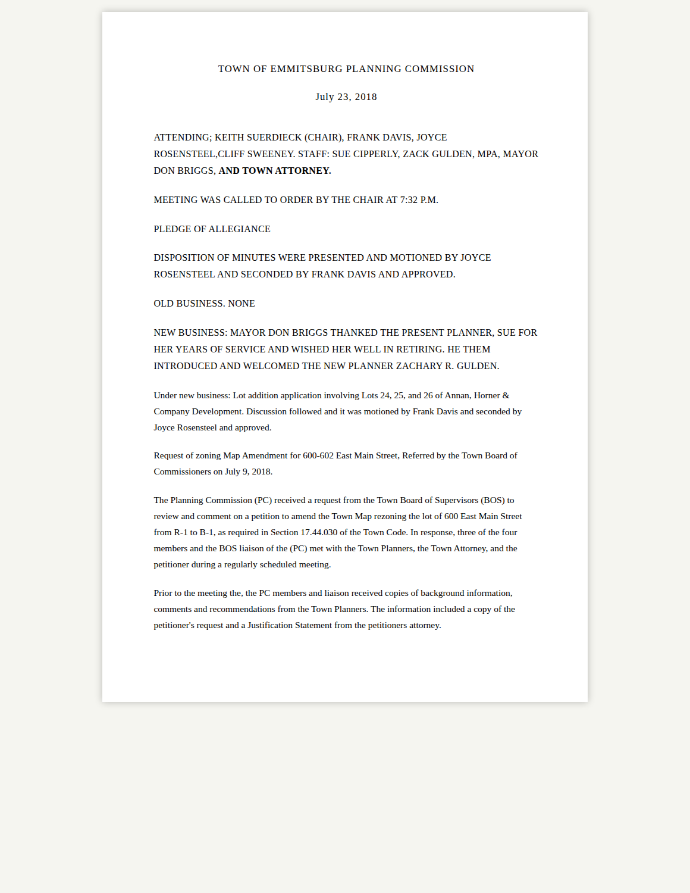Town of Emmitsburg Planning Commission
July 23, 2018
Attending; Keith Suerdieck (Chair), Frank Davis, Joyce Rosensteel,Cliff Sweeney. Staff: Sue Cipperly, Zack Gulden, MPA, Mayor Don Briggs, and Town Attorney.
Meeting was called to order by the Chair at 7:32 p.m.
Pledge of Allegiance
Disposition of minutes were presented and motioned by Joyce Rosensteel and seconded by Frank Davis and approved.
Old Business. None
New Business: Mayor Don Briggs thanked the present planner, Sue for her years of service and wished her well in retiring. He them introduced and welcomed the new planner Zachary R. Gulden.
Under new business: Lot addition application involving Lots 24, 25, and 26 of Annan, Horner & Company Development. Discussion followed and it was motioned by Frank Davis and seconded by Joyce Rosensteel and approved.
Request of zoning Map Amendment for 600-602 East Main Street, Referred by the Town Board of Commissioners on July 9, 2018.
The Planning Commission (PC) received a request from the Town Board of Supervisors (BOS) to review and comment on a petition to amend the Town Map rezoning the lot of 600 East Main Street from R-1 to B-1, as required in Section 17.44.030 of the Town Code. In response, three of the four members and the BOS liaison of the (PC) met with the Town Planners, the Town Attorney, and the petitioner during a regularly scheduled meeting.
Prior to the meeting the, the PC members and liaison received copies of background information, comments and recommendations from the Town Planners. The information included a copy of the petitioner's request and a Justification Statement from the petitioners attorney.